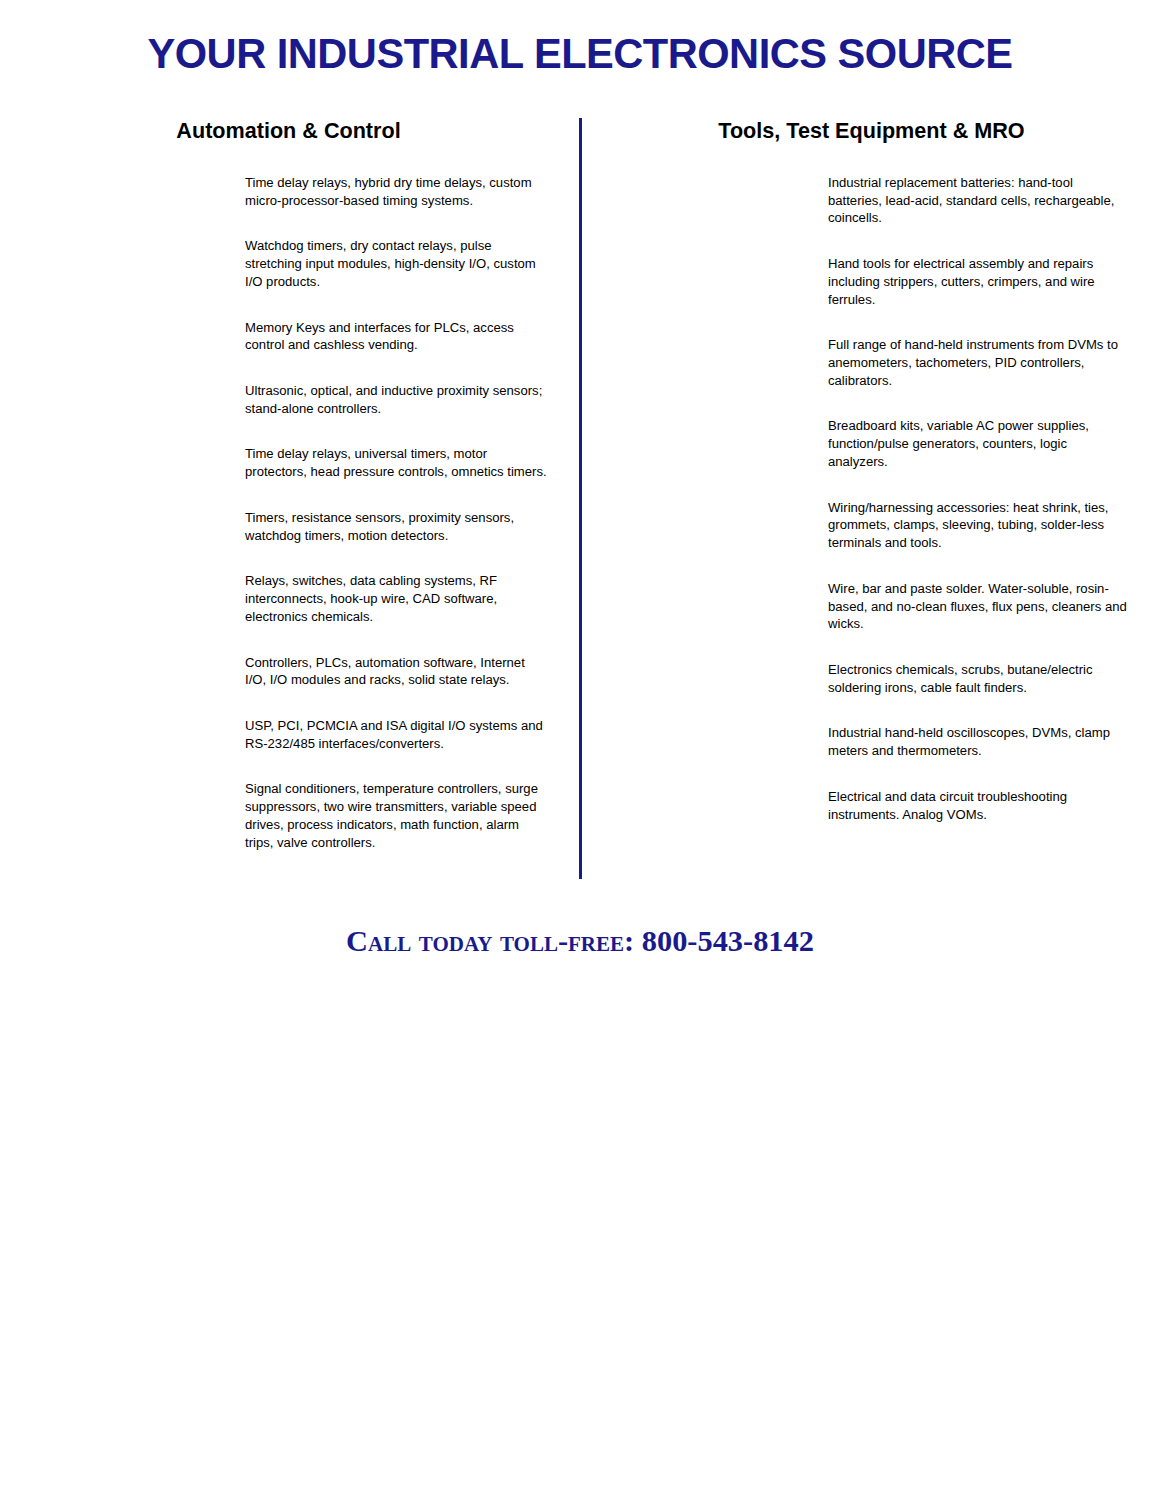YOUR INDUSTRIAL ELECTRONICS SOURCE
Automation & Control
Time delay relays, hybrid dry time delays, custom micro-processor-based timing systems.
Watchdog timers, dry contact relays, pulse stretching input modules, high-density I/O, custom I/O products.
Memory Keys and interfaces for PLCs, access control and cashless vending.
Ultrasonic, optical, and inductive proximity sensors; stand-alone controllers.
Time delay relays, universal timers, motor protectors, head pressure controls, omnetics timers.
Timers, resistance sensors, proximity sensors, watchdog timers, motion detectors.
Relays, switches, data cabling systems, RF interconnects, hook-up wire, CAD software, electronics chemicals.
Controllers, PLCs, automation software, Internet I/O, I/O modules and racks, solid state relays.
USP, PCI, PCMCIA and ISA digital I/O systems and RS-232/485 interfaces/converters.
Signal conditioners, temperature controllers, surge suppressors, two wire transmitters, variable speed drives, process indicators, math function, alarm trips, valve controllers.
Tools, Test Equipment & MRO
Industrial replacement batteries: hand-tool batteries, lead-acid, standard cells, rechargeable, coincells.
Hand tools for electrical assembly and repairs including strippers, cutters, crimpers, and wire ferrules.
Full range of hand-held instruments from DVMs to anemometers, tachometers, PID controllers, calibrators.
Breadboard kits, variable AC power supplies, function/pulse generators, counters, logic analyzers.
Wiring/harnessing accessories: heat shrink, ties, grommets, clamps, sleeving, tubing, solder-less terminals and tools.
Wire, bar and paste solder. Water-soluble, rosin-based, and no-clean fluxes, flux pens, cleaners and wicks.
Electronics chemicals, scrubs, butane/electric soldering irons, cable fault finders.
Industrial hand-held oscilloscopes, DVMs, clamp meters and thermometers.
Electrical and data circuit troubleshooting instruments. Analog VOMs.
Call today toll-free: 800-543-8142